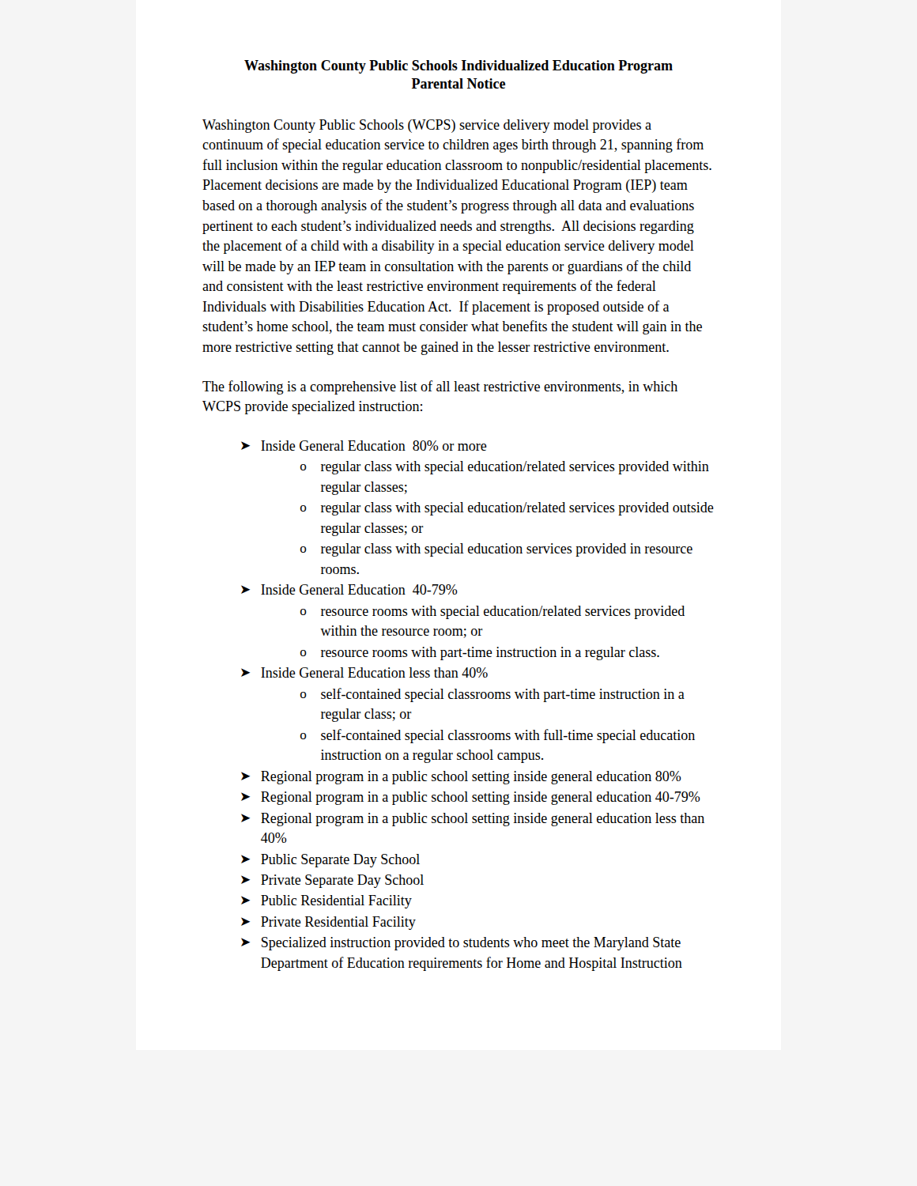Washington County Public Schools Individualized Education Program
Parental Notice
Washington County Public Schools (WCPS) service delivery model provides a continuum of special education service to children ages birth through 21, spanning from full inclusion within the regular education classroom to nonpublic/residential placements. Placement decisions are made by the Individualized Educational Program (IEP) team based on a thorough analysis of the student’s progress through all data and evaluations pertinent to each student’s individualized needs and strengths. All decisions regarding the placement of a child with a disability in a special education service delivery model will be made by an IEP team in consultation with the parents or guardians of the child and consistent with the least restrictive environment requirements of the federal Individuals with Disabilities Education Act. If placement is proposed outside of a student’s home school, the team must consider what benefits the student will gain in the more restrictive setting that cannot be gained in the lesser restrictive environment.
The following is a comprehensive list of all least restrictive environments, in which WCPS provide specialized instruction:
Inside General Education 80% or more
regular class with special education/related services provided within regular classes;
regular class with special education/related services provided outside regular classes; or
regular class with special education services provided in resource rooms.
Inside General Education 40-79%
resource rooms with special education/related services provided within the resource room; or
resource rooms with part-time instruction in a regular class.
Inside General Education less than 40%
self-contained special classrooms with part-time instruction in a regular class; or
self-contained special classrooms with full-time special education instruction on a regular school campus.
Regional program in a public school setting inside general education 80%
Regional program in a public school setting inside general education 40-79%
Regional program in a public school setting inside general education less than 40%
Public Separate Day School
Private Separate Day School
Public Residential Facility
Private Residential Facility
Specialized instruction provided to students who meet the Maryland State Department of Education requirements for Home and Hospital Instruction